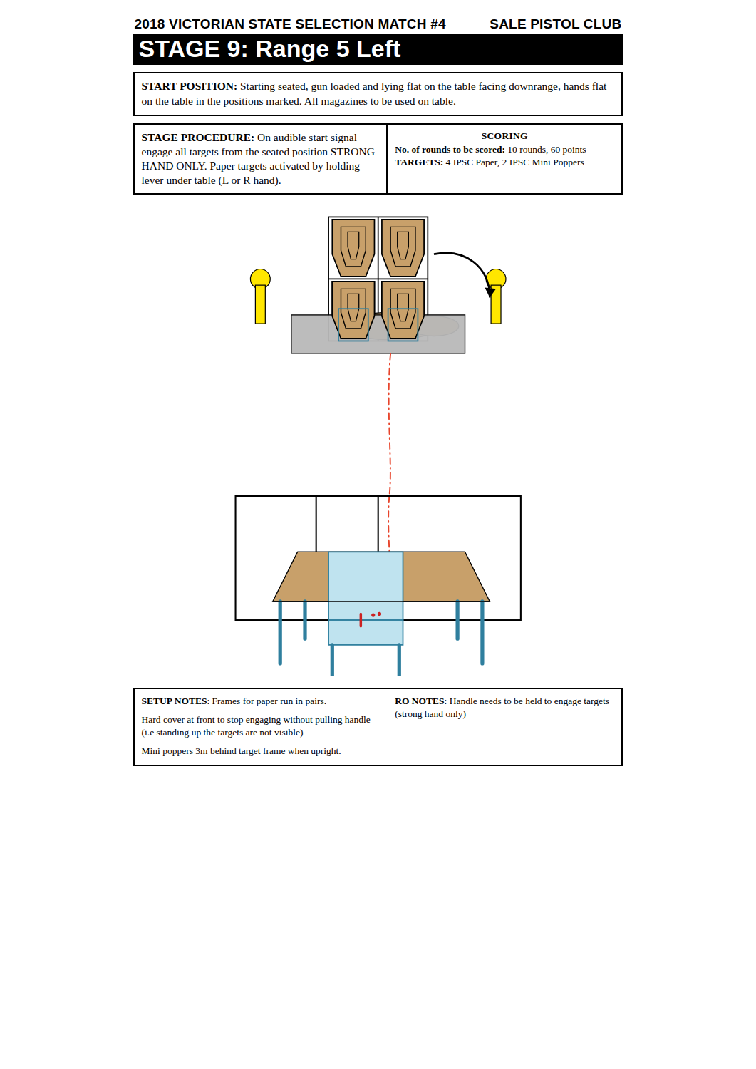2018 VICTORIAN STATE SELECTION MATCH #4
SALE PISTOL CLUB
STAGE 9: Range 5 Left
START POSITION: Starting seated, gun loaded and lying flat on the table facing downrange, hands flat on the table in the positions marked. All magazines to be used on table.
STAGE PROCEDURE: On audible start signal engage all targets from the seated position STRONG HAND ONLY. Paper targets activated by holding lever under table (L or R hand).
SCORING
No. of rounds to be scored: 10 rounds, 60 points
TARGETS: 4 IPSC Paper, 2 IPSC Mini Poppers
Stage 9 layout diagram Top: four IPSC paper targets in two pairs on frames with two mini poppers behind, a grey wall (hard cover) in front, and two yellow no-shoot markers either side. Bottom: a table with chair seen from above, with a dashed red line indicating the shooter's line of sight to the targets.
SETUP NOTES: Frames for paper run in pairs.
Hard cover at front to stop engaging without pulling handle (i.e standing up the targets are not visible)
Mini poppers 3m behind target frame when upright.
RO NOTES: Handle needs to be held to engage targets (strong hand only)